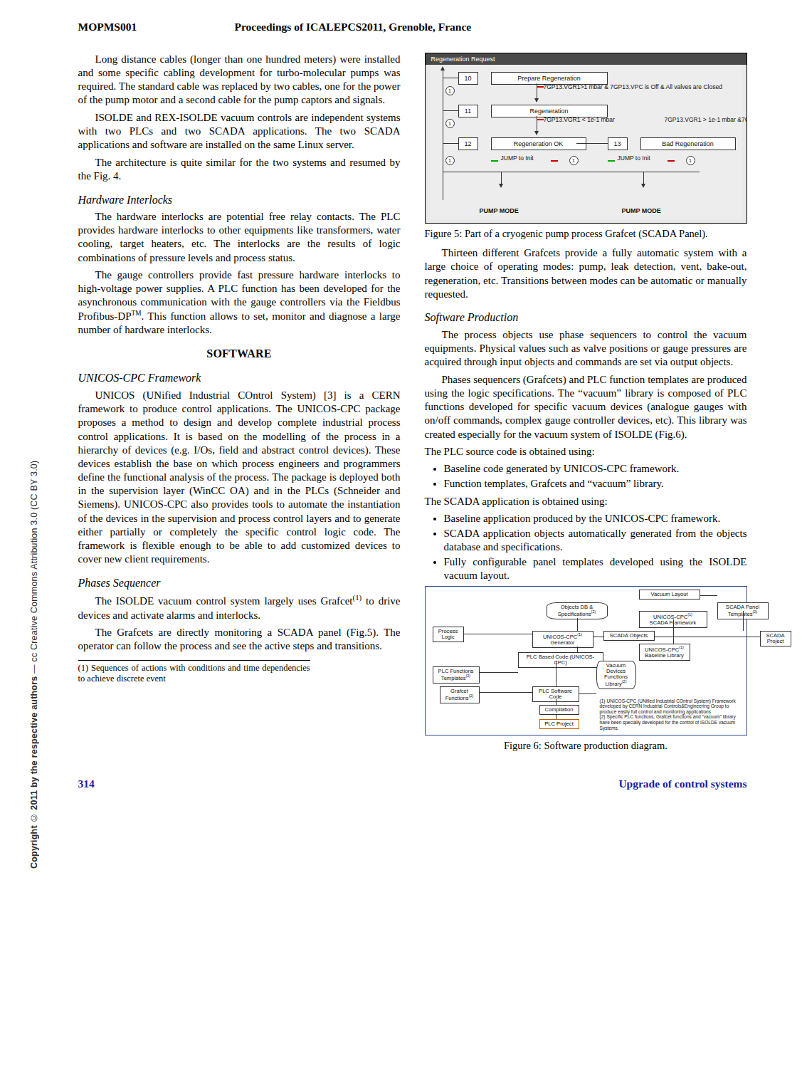Copyright © 2011 by the respective authors — cc Creative Commons Attribution 3.0 (CC BY 3.0)
MOPMS001
Proceedings of ICALEPCS2011, Grenoble, France
Long distance cables (longer than one hundred meters) were installed and some specific cabling development for turbo-molecular pumps was required. The standard cable was replaced by two cables, one for the power of the pump motor and a second cable for the pump captors and signals.
ISOLDE and REX-ISOLDE vacuum controls are independent systems with two PLCs and two SCADA applications. The two SCADA applications and software are installed on the same Linux server.
The architecture is quite similar for the two systems and resumed by the Fig. 4.
Hardware Interlocks
The hardware interlocks are potential free relay contacts. The PLC provides hardware interlocks to other equipments like transformers, water cooling, target heaters, etc. The interlocks are the results of logic combinations of pressure levels and process status.
The gauge controllers provide fast pressure hardware interlocks to high-voltage power supplies. A PLC function has been developed for the asynchronous communication with the gauge controllers via the Fieldbus Profibus-DPTM. This function allows to set, monitor and diagnose a large number of hardware interlocks.
SOFTWARE
UNICOS-CPC Framework
UNICOS (UNified Industrial COntrol System) [3] is a CERN framework to produce control applications. The UNICOS-CPC package proposes a method to design and develop complete industrial process control applications. It is based on the modelling of the process in a hierarchy of devices (e.g. I/Os, field and abstract control devices). These devices establish the base on which process engineers and programmers define the functional analysis of the process. The package is deployed both in the supervision layer (WinCC OA) and in the PLCs (Schneider and Siemens). UNICOS-CPC also provides tools to automate the instantiation of the devices in the supervision and process control layers and to generate either partially or completely the specific control logic code. The framework is flexible enough to be able to add customized devices to cover new client requirements.
Phases Sequencer
The ISOLDE vacuum control system largely uses Grafcet(1) to drive devices and activate alarms and interlocks.
The Grafcets are directly monitoring a SCADA panel (Fig.5). The operator can follow the process and see the active steps and transitions.
(1) Sequences of actions with conditions and time dependencies to achieve discrete event
Regeneration Request
10
Prepare Regeneration
1
7GP13.VGR1>1 mbar & 7GP13.VPC is Off & All valves are Closed
11
Regeneration
1
7GP13.VGR1 < 1e-1 mbar
7GP13.VGR1 > 1e-1 mbar &7GP13.VIT1>288K
12
Regeneration OK
13
Bad Regeneration
1
JUMP to Init
1
JUMP to Init
1
PUMP MODE
PUMP MODE
Figure 5: Part of a cryogenic pump process Grafcet (SCADA Panel).
Thirteen different Grafcets provide a fully automatic system with a large choice of operating modes: pump, leak detection, vent, bake-out, regeneration, etc. Transitions between modes can be automatic or manually requested.
Software Production
The process objects use phase sequencers to control the vacuum equipments. Physical values such as valve positions or gauge pressures are acquired through input objects and commands are set via output objects.
Phases sequencers (Grafcets) and PLC function templates are produced using the logic specifications. The “vacuum” library is composed of PLC functions developed for specific vacuum devices (analogue gauges with on/off commands, complex gauge controller devices, etc). This library was created especially for the vacuum system of ISOLDE (Fig.6).
The PLC source code is obtained using:
Baseline code generated by UNICOS-CPC framework.
Function templates, Grafcets and “vacuum” library.
The SCADA application is obtained using:
Baseline application produced by the UNICOS-CPC framework.
SCADA application objects automatically generated from the objects database and specifications.
Fully configurable panel templates developed using the ISOLDE vacuum layout.
Vacuum Layout
Objects DB &
Specifications(2)
UNICOS-CPC(1)
SCADA Framework
SCADA Panel
Templates(2)
Process
Logic
UNICOS-CPC(1)
Generator
SCADA Objects
SCADA
Project
UNICOS-CPC(1)
Baseline Library
PLC Based Code (UNICOS-CPC)
PLC Functions
Templates(2)
Vacuum
Devices
Functions
Library(2)
Grafcet
Functions(2)
PLC Software
Code
Compilation
PLC Project
(1) UNICOS-CPC (UNified Industrial COntrol System) Framework developed by CERN Industrial Controls&Engineering Group to produce easily full control and monitoring applications
(2) Specific PLC functions, Grafcet functions and “vacuum” library have been specially developed for the control of ISOLDE vacuum Systems.
Figure 6: Software production diagram.
314
Upgrade of control systems